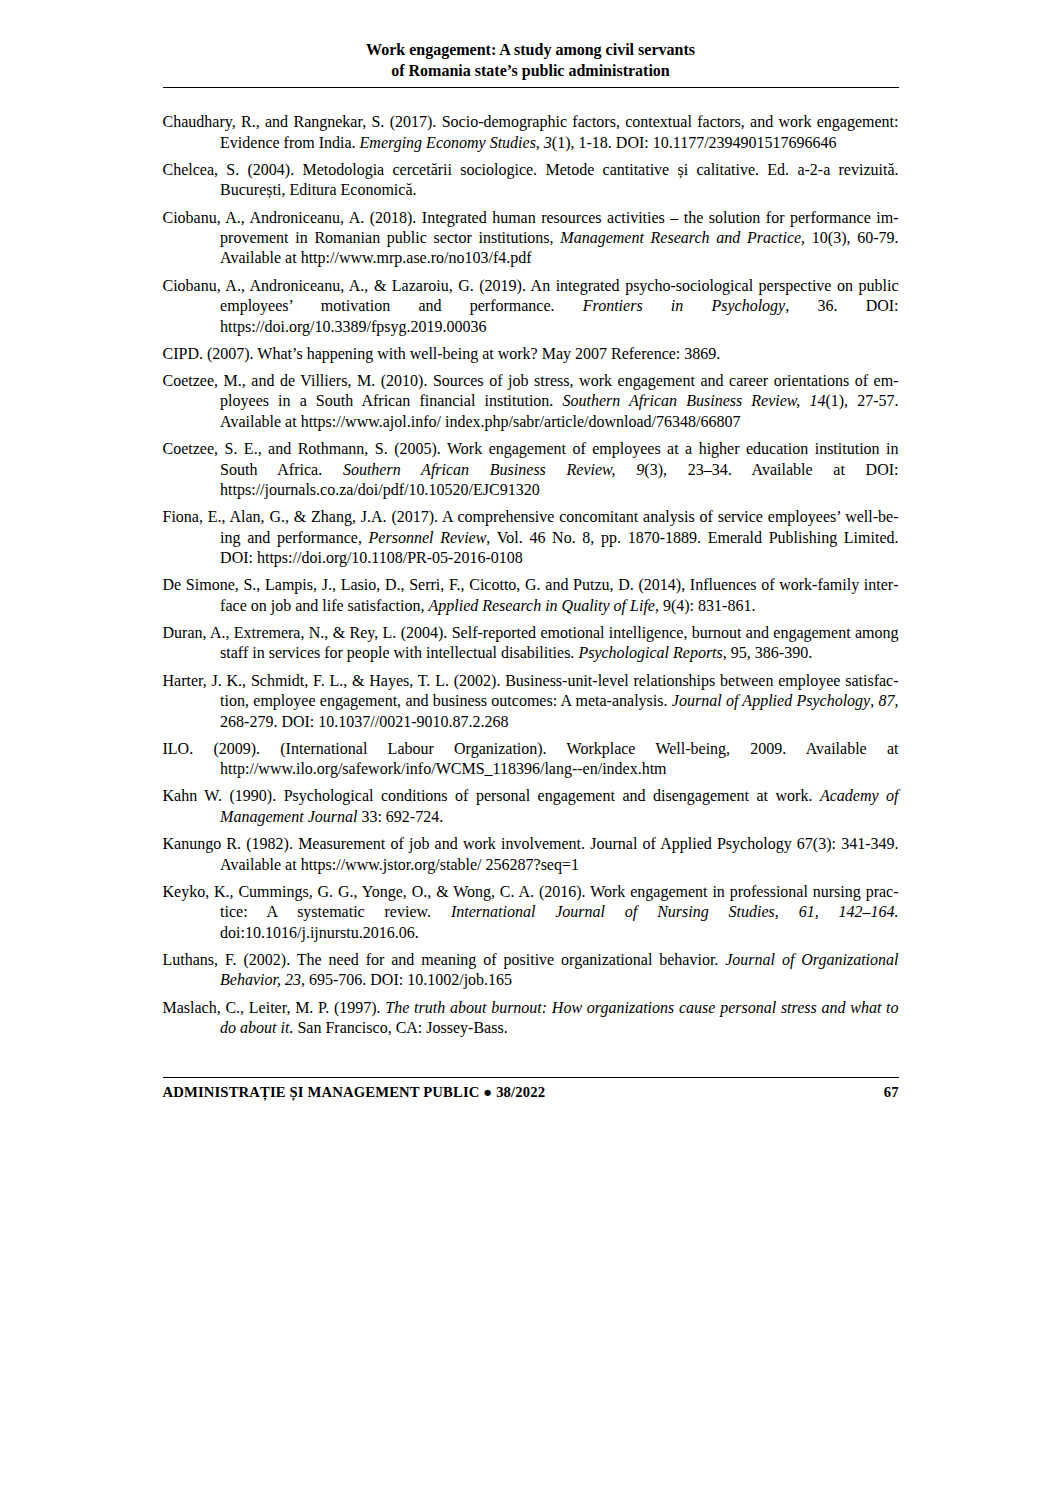Work engagement: A study among civil servants of Romania state’s public administration
Chaudhary, R., and Rangnekar, S. (2017). Socio-demographic factors, contextual factors, and work engagement: Evidence from India. Emerging Economy Studies, 3(1), 1-18. DOI: 10.1177/2394901517696646
Chelcea, S. (2004). Metodologia cercetării sociologice. Metode cantitative și calitative. Ed. a-2-a revizuită. București, Editura Economică.
Ciobanu, A., Androniceanu, A. (2018). Integrated human resources activities – the solution for performance improvement in Romanian public sector institutions, Management Research and Practice, 10(3), 60-79. Available at http://www.mrp.ase.ro/no103/f4.pdf
Ciobanu, A., Androniceanu, A., & Lazaroiu, G. (2019). An integrated psycho-sociological perspective on public employees’ motivation and performance. Frontiers in Psychology, 36. DOI: https://doi.org/10.3389/fpsyg.2019.00036
CIPD. (2007). What’s happening with well-being at work? May 2007 Reference: 3869.
Coetzee, M., and de Villiers, M. (2010). Sources of job stress, work engagement and career orientations of employees in a South African financial institution. Southern African Business Review, 14(1), 27-57. Available at https://www.ajol.info/ index.php/sabr/article/download/76348/66807
Coetzee, S. E., and Rothmann, S. (2005). Work engagement of employees at a higher education institution in South Africa. Southern African Business Review, 9(3), 23–34. Available at DOI: https://journals.co.za/doi/pdf/10.10520/EJC91320
Fiona, E., Alan, G., & Zhang, J.A. (2017). A comprehensive concomitant analysis of service employees’ well-being and performance, Personnel Review, Vol. 46 No. 8, pp. 1870-1889. Emerald Publishing Limited. DOI: https://doi.org/10.1108/PR-05-2016-0108
De Simone, S., Lampis, J., Lasio, D., Serri, F., Cicotto, G. and Putzu, D. (2014), Influences of work-family interface on job and life satisfaction, Applied Research in Quality of Life, 9(4): 831-861.
Duran, A., Extremera, N., & Rey, L. (2004). Self-reported emotional intelligence, burnout and engagement among staff in services for people with intellectual disabilities. Psychological Reports, 95, 386-390.
Harter, J. K., Schmidt, F. L., & Hayes, T. L. (2002). Business-unit-level relationships between employee satisfaction, employee engagement, and business outcomes: A meta-analysis. Journal of Applied Psychology, 87, 268-279. DOI: 10.1037//0021-9010.87.2.268
ILO. (2009). (International Labour Organization). Workplace Well-being, 2009. Available at http://www.ilo.org/safework/info/WCMS_118396/lang--en/index.htm
Kahn W. (1990). Psychological conditions of personal engagement and disengagement at work. Academy of Management Journal 33: 692-724.
Kanungo R. (1982). Measurement of job and work involvement. Journal of Applied Psychology 67(3): 341-349. Available at https://www.jstor.org/stable/ 256287?seq=1
Keyko, K., Cummings, G. G., Yonge, O., & Wong, C. A. (2016). Work engagement in professional nursing practice: A systematic review. International Journal of Nursing Studies, 61, 142–164. doi:10.1016/j.ijnurstu.2016.06.
Luthans, F. (2002). The need for and meaning of positive organizational behavior. Journal of Organizational Behavior, 23, 695-706. DOI: 10.1002/job.165
Maslach, C., Leiter, M. P. (1997). The truth about burnout: How organizations cause personal stress and what to do about it. San Francisco, CA: Jossey-Bass.
ADMINISTRAȚIE ȘI MANAGEMENT PUBLIC ● 38/2022 67